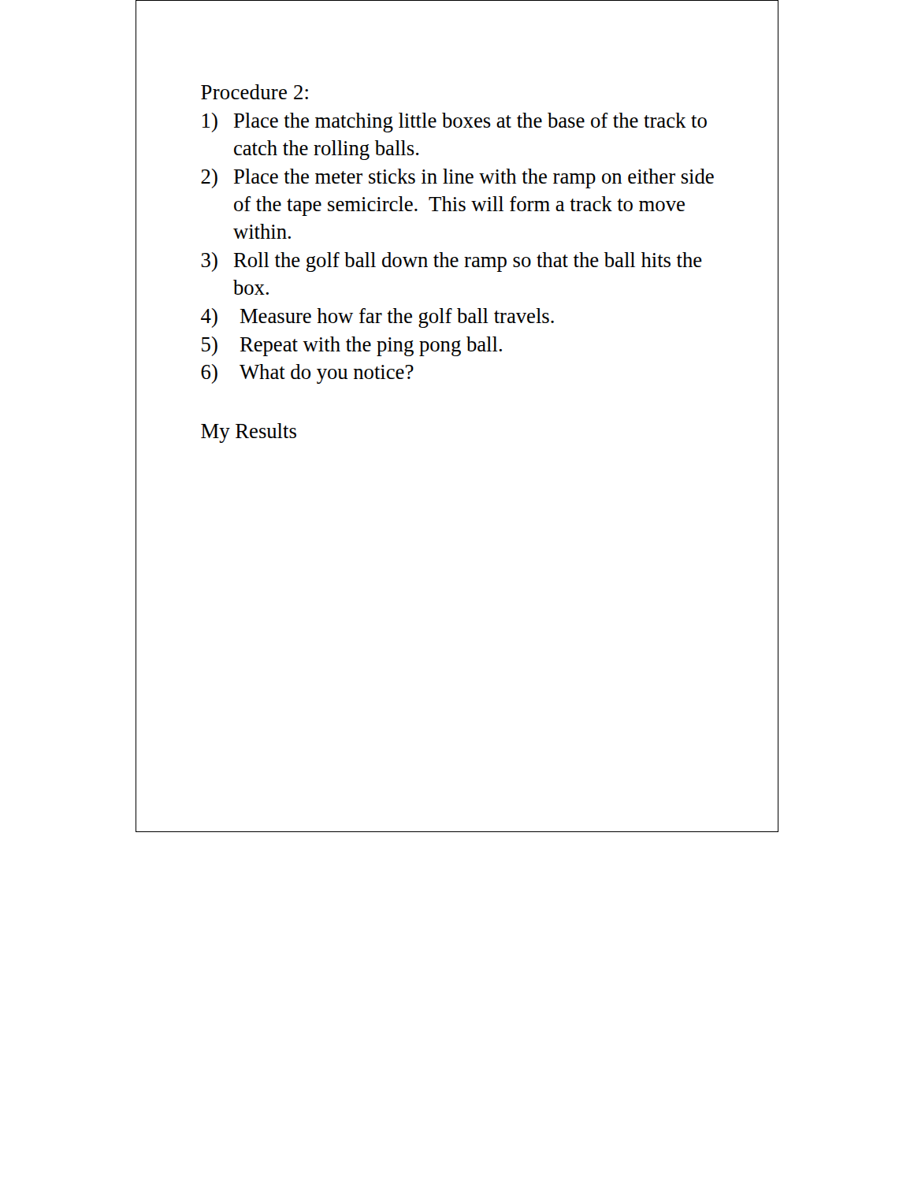Procedure 2:
1) Place the matching little boxes at the base of the track to catch the rolling balls.
2) Place the meter sticks in line with the ramp on either side of the tape semicircle. This will form a track to move within.
3) Roll the golf ball down the ramp so that the ball hits the box.
4) Measure how far the golf ball travels.
5) Repeat with the ping pong ball.
6) What do you notice?
My Results